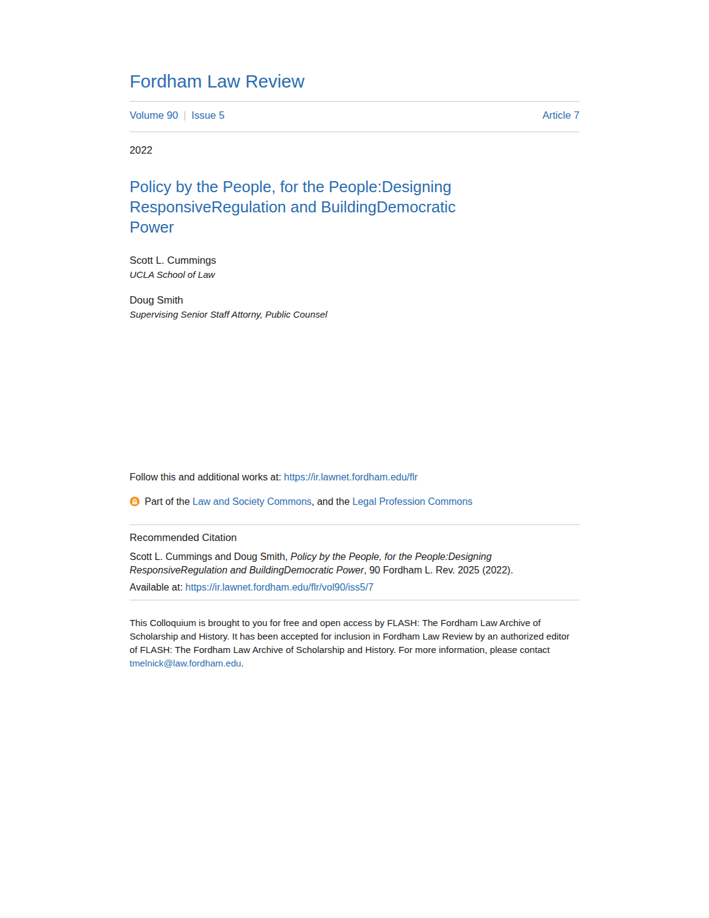Fordham Law Review
Volume 90|Issue 5
Article 7
2022
Policy by the People, for the People:Designing ResponsiveRegulation and BuildingDemocratic Power
Scott L. Cummings
UCLA School of Law
Doug Smith
Supervising Senior Staff Attorny, Public Counsel
Follow this and additional works at: https://ir.lawnet.fordham.edu/flr
Part of the Law and Society Commons, and the Legal Profession Commons
Recommended Citation
Scott L. Cummings and Doug Smith, Policy by the People, for the People:Designing ResponsiveRegulation and BuildingDemocratic Power, 90 Fordham L. Rev. 2025 (2022).
Available at: https://ir.lawnet.fordham.edu/flr/vol90/iss5/7
This Colloquium is brought to you for free and open access by FLASH: The Fordham Law Archive of Scholarship and History. It has been accepted for inclusion in Fordham Law Review by an authorized editor of FLASH: The Fordham Law Archive of Scholarship and History. For more information, please contact tmelnick@law.fordham.edu.